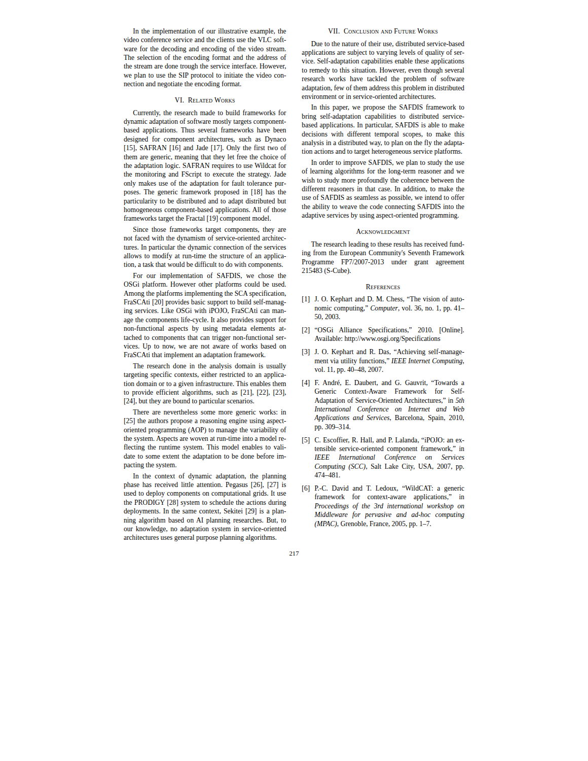In the implementation of our illustrative example, the video conference service and the clients use the VLC software for the decoding and encoding of the video stream. The selection of the encoding format and the address of the stream are done trough the service interface. However, we plan to use the SIP protocol to initiate the video connection and negotiate the encoding format.
VI. Related Works
Currently, the research made to build frameworks for dynamic adaptation of software mostly targets component-based applications. Thus several frameworks have been designed for component architectures, such as Dynaco [15], SAFRAN [16] and Jade [17]. Only the first two of them are generic, meaning that they let free the choice of the adaptation logic. SAFRAN requires to use Wildcat for the monitoring and FScript to execute the strategy. Jade only makes use of the adaptation for fault tolerance purposes. The generic framework proposed in [18] has the particularity to be distributed and to adapt distributed but homogeneous component-based applications. All of those frameworks target the Fractal [19] component model.
Since those frameworks target components, they are not faced with the dynamism of service-oriented architectures. In particular the dynamic connection of the services allows to modify at run-time the structure of an application, a task that would be difficult to do with components.
For our implementation of SAFDIS, we chose the OSGi platform. However other platforms could be used. Among the platforms implementing the SCA specification, FraSCAti [20] provides basic support to build self-managing services. Like OSGi with iPOJO, FraSCAti can manage the components life-cycle. It also provides support for non-functional aspects by using metadata elements attached to components that can trigger non-functional services. Up to now, we are not aware of works based on FraSCAti that implement an adaptation framework.
The research done in the analysis domain is usually targeting specific contexts, either restricted to an application domain or to a given infrastructure. This enables them to provide efficient algorithms, such as [21], [22], [23], [24], but they are bound to particular scenarios.
There are nevertheless some more generic works: in [25] the authors propose a reasoning engine using aspect-oriented programming (AOP) to manage the variability of the system. Aspects are woven at run-time into a model reflecting the runtime system. This model enables to validate to some extent the adaptation to be done before impacting the system.
In the context of dynamic adaptation, the planning phase has received little attention. Pegasus [26], [27] is used to deploy components on computational grids. It use the PRODIGY [28] system to schedule the actions during deployments. In the same context, Sekitei [29] is a planning algorithm based on AI planning researches. But, to our knowledge, no adaptation system in service-oriented architectures uses general purpose planning algorithms.
VII. Conclusion and Future Works
Due to the nature of their use, distributed service-based applications are subject to varying levels of quality of service. Self-adaptation capabilities enable these applications to remedy to this situation. However, even though several research works have tackled the problem of software adaptation, few of them address this problem in distributed environment or in service-oriented architectures.
In this paper, we propose the SAFDIS framework to bring self-adaptation capabilities to distributed service-based applications. In particular, SAFDIS is able to make decisions with different temporal scopes, to make this analysis in a distributed way, to plan on the fly the adaptation actions and to target heterogeneous service platforms.
In order to improve SAFDIS, we plan to study the use of learning algorithms for the long-term reasoner and we wish to study more profoundly the coherence between the different reasoners in that case. In addition, to make the use of SAFDIS as seamless as possible, we intend to offer the ability to weave the code connecting SAFDIS into the adaptive services by using aspect-oriented programming.
Acknowledgment
The research leading to these results has received funding from the European Community's Seventh Framework Programme FP7/2007-2013 under grant agreement 215483 (S-Cube).
References
[1] J. O. Kephart and D. M. Chess, “The vision of autonomic computing,” Computer, vol. 36, no. 1, pp. 41–50, 2003.
[2]“OSGi Alliance Specifications,” 2010. [Online]. Available: http://www.osgi.org/Specifications
[3] J. O. Kephart and R. Das, “Achieving self-management via utility functions,” IEEE Internet Computing, vol. 11, pp. 40–48, 2007.
[4] F. André, E. Daubert, and G. Gauvrit, “Towards a Generic Context-Aware Framework for Self-Adaptation of Service-Oriented Architectures,” in 5th International Conference on Internet and Web Applications and Services, Barcelona, Spain, 2010, pp. 309–314.
[5] C. Escoffier, R. Hall, and P. Lalanda, “iPOJO: an extensible service-oriented component framework,” in IEEE International Conference on Services Computing (SCC), Salt Lake City, USA, 2007, pp. 474–481.
[6] P.-C. David and T. Ledoux, “WildCAT: a generic framework for context-aware applications,” in Proceedings of the 3rd international workshop on Middleware for pervasive and ad-hoc computing (MPAC), Grenoble, France, 2005, pp. 1–7.
217